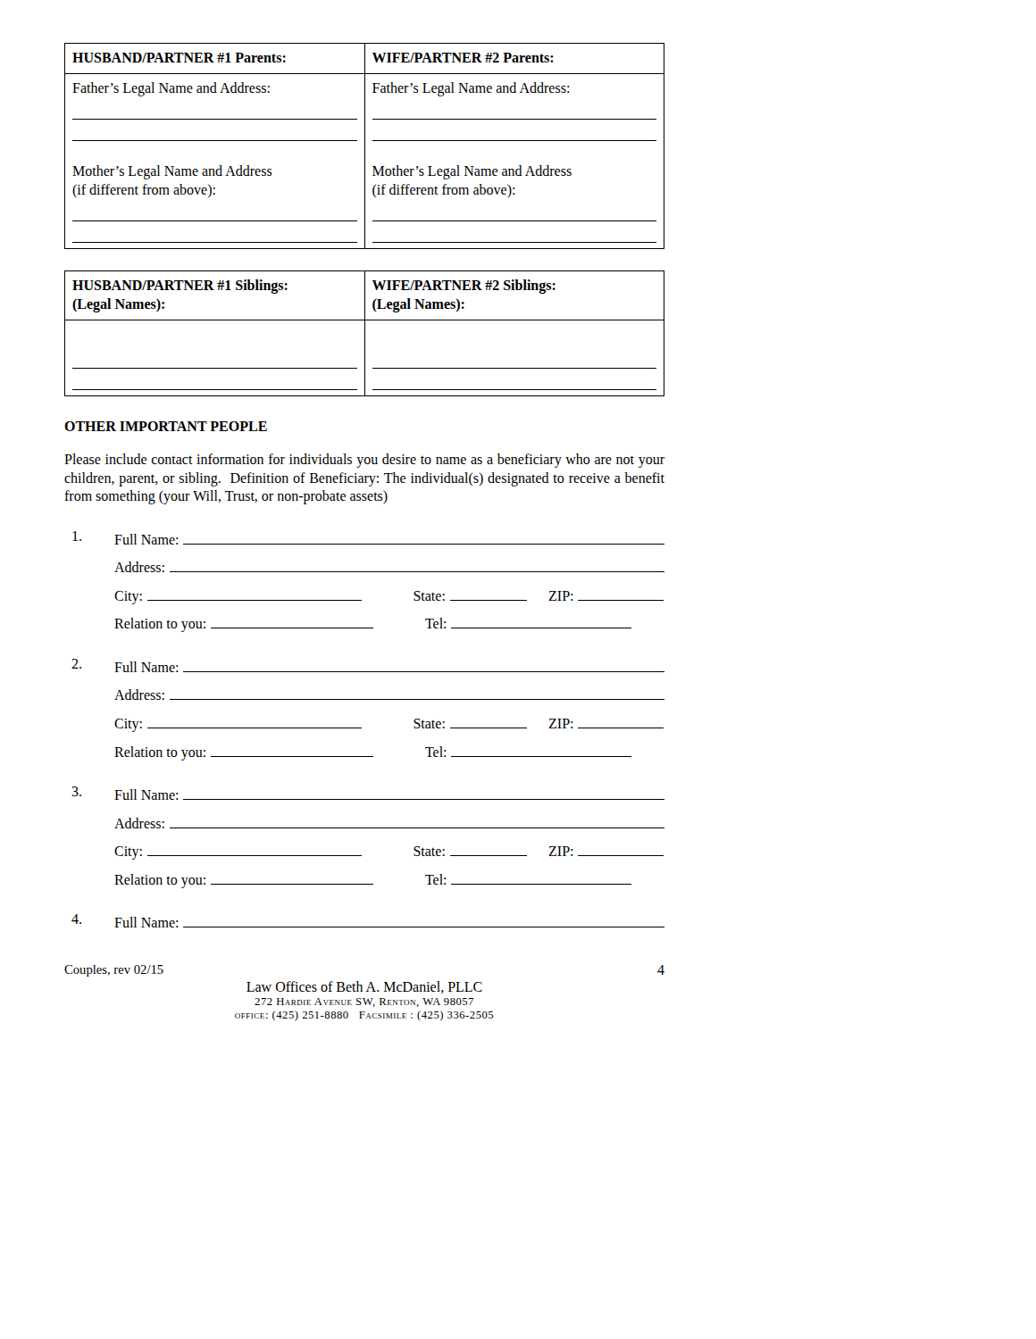| HUSBAND/PARTNER #1 Parents: | WIFE/PARTNER #2 Parents: |
| --- | --- |
| Father’s Legal Name and Address: Mother’s Legal Name and Address (if different from above): | Father’s Legal Name and Address: Mother’s Legal Name and Address (if different from above): |
| HUSBAND/PARTNER #1 Siblings: (Legal Names): | WIFE/PARTNER #2 Siblings: (Legal Names): |
| --- | --- |
OTHER IMPORTANT PEOPLE
Please include contact information for individuals you desire to name as a beneficiary who are not your children, parent, or sibling. Definition of Beneficiary: The individual(s) designated to receive a benefit from something (your Will, Trust, or non-probate assets)
Full Name:
Address:
City: State: ZIP:
Relation to you: Tel:
Full Name:
Address:
City: State: ZIP:
Relation to you: Tel:
Full Name:
Address:
City: State: ZIP:
Relation to you: Tel:
Full Name:
Couples, rev 02/15
4
Law Offices of Beth A. McDaniel, PLLC
272 Hardie Avenue SW, Renton, WA 98057
office: (425) 251-8880 Facsimile : (425) 336-2505